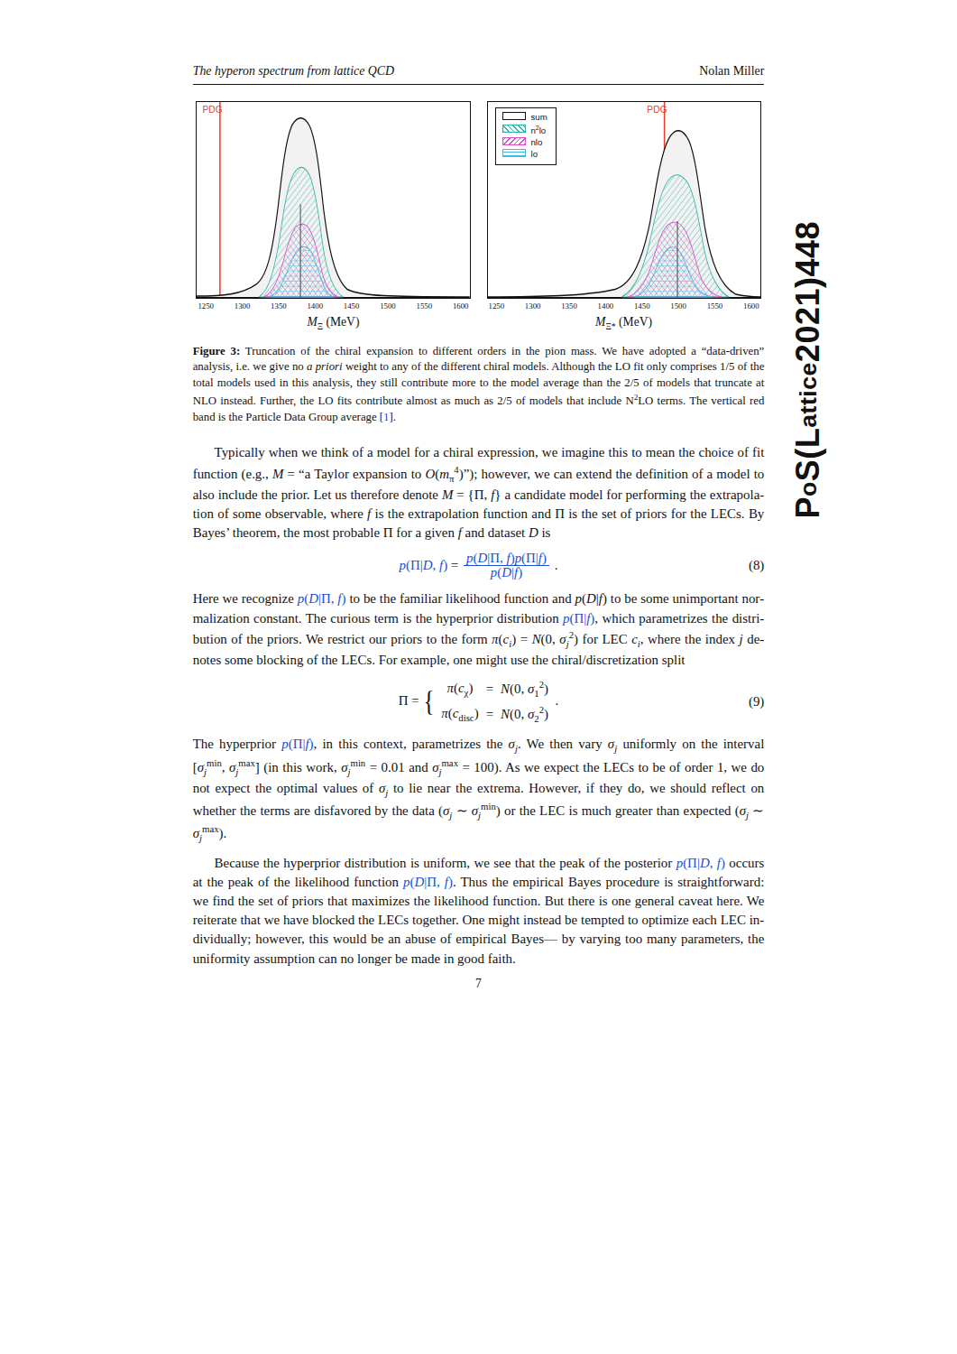The hyperon spectrum from lattice QCD
Nolan Miller
Po S(Lattice2021)448
PDG
12501300135014001450150015501600
MΞ (MeV)
PDG
| | sum |
| | n 2 lo |
| | nlo |
| | lo |
12501300135014001450150015501600
MΞ* (MeV)
Figure 3: Truncation of the chiral expansion to different orders in the pion mass. We have adopted a “data-driven” analysis, i.e. we give no a priori weight to any of the different chiral models. Although the LO fit only comprises 1/5 of the total models used in this analysis, they still contribute more to the model average than the 2/5 of models that truncate at NLO instead. Further, the LO fits contribute almost as much as 2/5 of models that include N2LO terms. The vertical red band is the Particle Data Group average [1].
Typically when we think of a model for a chiral expression, we imagine this to mean the choice of fit function (e.g., M = “a Taylor expansion to O(mπ4)”); however, we can extend the definition of a model to also include the prior. Let us therefore denote M = {Π, f} a candidate model for performing the extrapolation of some observable, where f is the extrapolation function and Π is the set of priors for the LECs. By Bayes’ theorem, the most probable Π for a given f and dataset D is
p(Π|D, f) = p(D|Π, f)p(Π|f) p(D|f) .
(8)
Here we recognize p(D|Π, f) to be the familiar likelihood function and p(D|f) to be some unimportant normalization constant. The curious term is the hyperprior distribution p(Π|f), which parametrizes the distribution of the priors. We restrict our priors to the form π(ci) = N(0, σj2) for LEC ci, where the index j denotes some blocking of the LECs. For example, one might use the chiral/discretization split
Π = { π(cχ)=N(0, σ12) π(cdisc)=N(0, σ22) .
(9)
The hyperprior p(Π|f), in this context, parametrizes the σj. We then vary σj uniformly on the interval [σjmin, σjmax] (in this work, σjmin = 0.01 and σjmax = 100). As we expect the LECs to be of order 1, we do not expect the optimal values of σj to lie near the extrema. However, if they do, we should reflect on whether the terms are disfavored by the data (σj ∼ σjmin) or the LEC is much greater than expected (σj ∼ σjmax).
Because the hyperprior distribution is uniform, we see that the peak of the posterior p(Π|D, f) occurs at the peak of the likelihood function p(D|Π, f). Thus the empirical Bayes procedure is straightforward: we find the set of priors that maximizes the likelihood function. But there is one general caveat here. We reiterate that we have blocked the LECs together. One might instead be tempted to optimize each LEC individually; however, this would be an abuse of empirical Bayes— by varying too many parameters, the uniformity assumption can no longer be made in good faith.
7